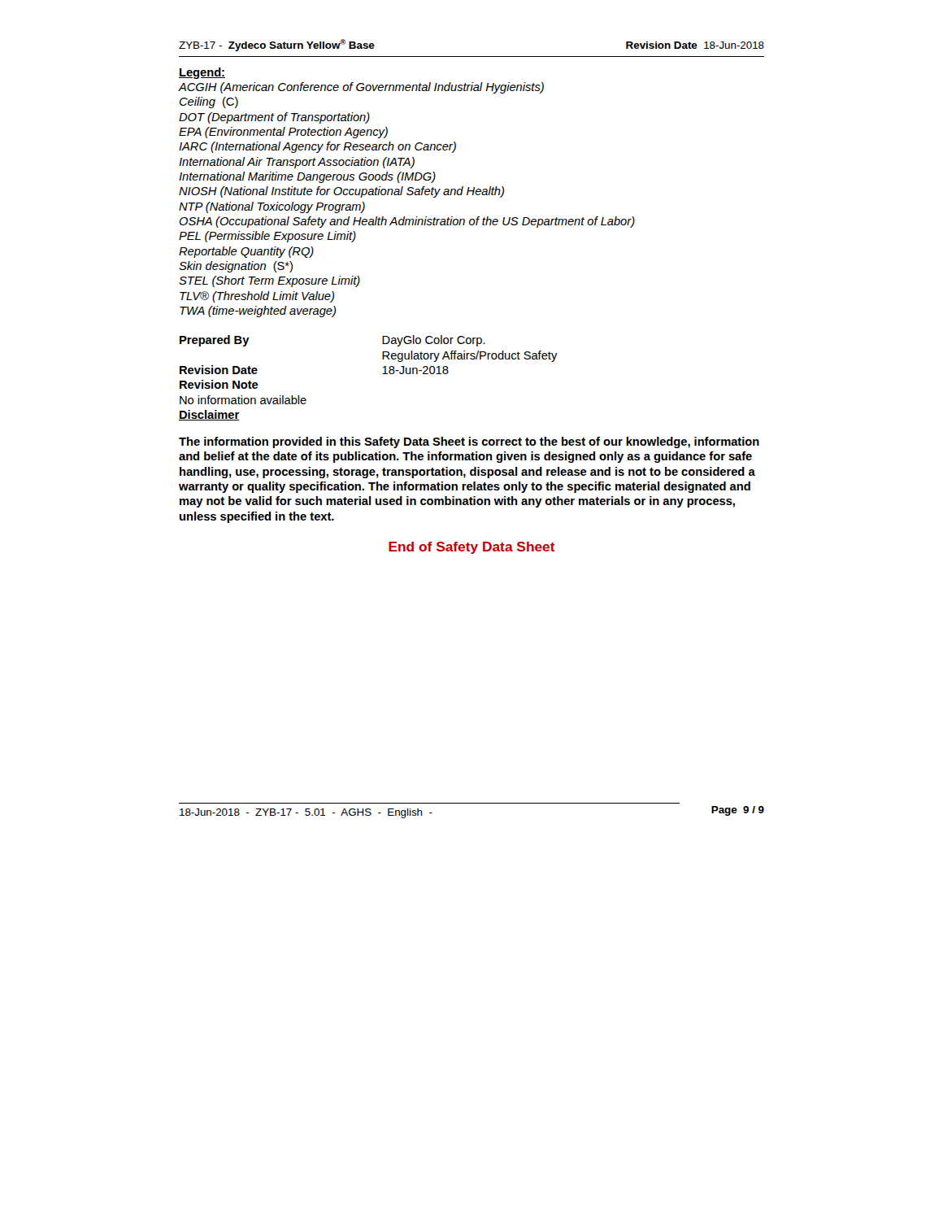ZYB-17 - Zydeco Saturn Yellow® Base
Revision Date 18-Jun-2018
Legend:
ACGIH (American Conference of Governmental Industrial Hygienists)
Ceiling (C)
DOT (Department of Transportation)
EPA (Environmental Protection Agency)
IARC (International Agency for Research on Cancer)
International Air Transport Association (IATA)
International Maritime Dangerous Goods (IMDG)
NIOSH (National Institute for Occupational Safety and Health)
NTP (National Toxicology Program)
OSHA (Occupational Safety and Health Administration of the US Department of Labor)
PEL (Permissible Exposure Limit)
Reportable Quantity (RQ)
Skin designation (S*)
STEL (Short Term Exposure Limit)
TLV® (Threshold Limit Value)
TWA (time-weighted average)
Prepared By
DayGlo Color Corp.
Regulatory Affairs/Product Safety
Revision Date
18-Jun-2018
Revision Note
No information available
Disclaimer
The information provided in this Safety Data Sheet is correct to the best of our knowledge, information and belief at the date of its publication. The information given is designed only as a guidance for safe handling, use, processing, storage, transportation, disposal and release and is not to be considered a warranty or quality specification. The information relates only to the specific material designated and may not be valid for such material used in combination with any other materials or in any process, unless specified in the text.
End of Safety Data Sheet
18-Jun-2018 - ZYB-17 - 5.01 - AGHS - English -
Page 9 / 9